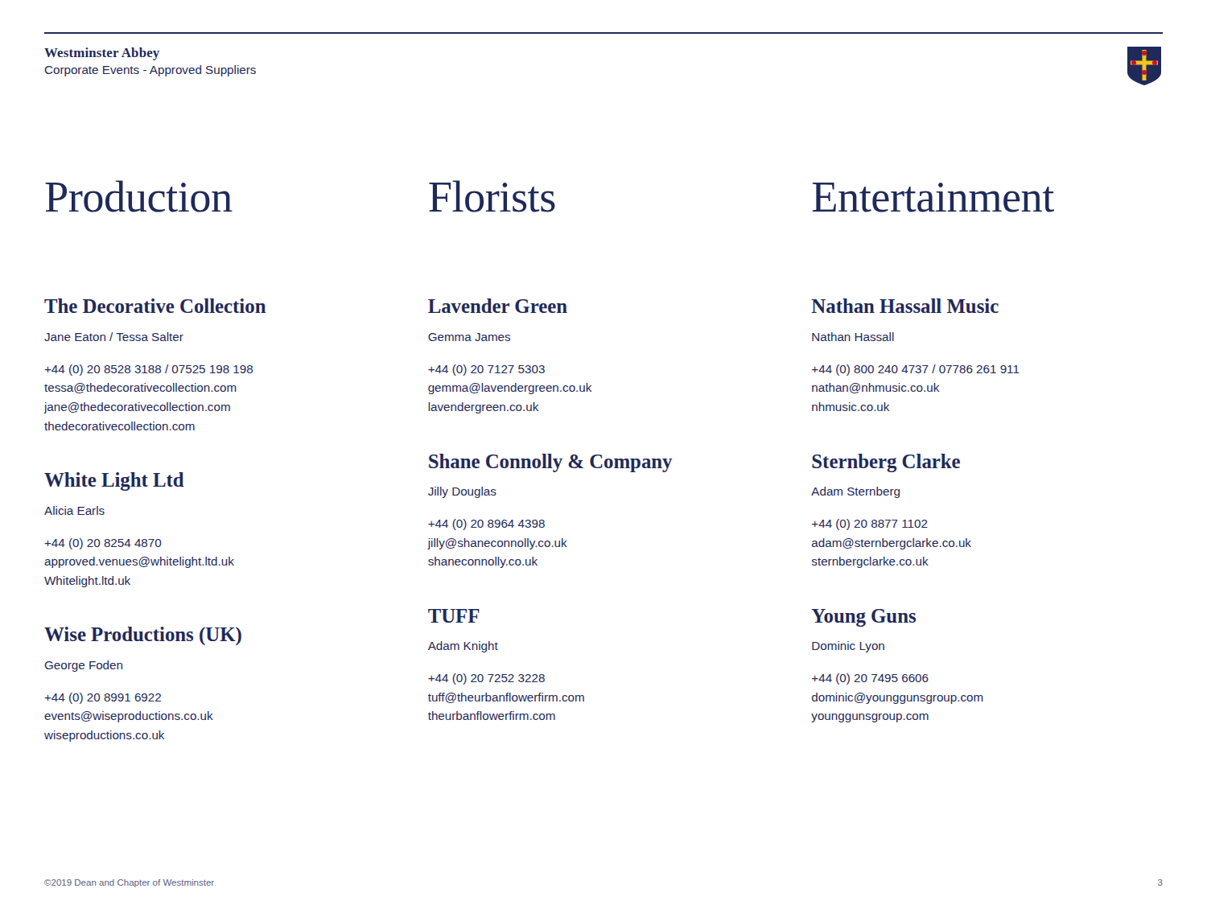Westminster Abbey
Corporate Events - Approved Suppliers
Production
The Decorative Collection
Jane Eaton / Tessa Salter
+44 (0) 20 8528 3188 / 07525 198 198
tessa@thedecorativecollection.com
jane@thedecorativecollection.com
thedecorativecollection.com
White Light Ltd
Alicia Earls
+44 (0) 20 8254 4870
approved.venues@whitelight.ltd.uk
Whitelight.ltd.uk
Wise Productions (UK)
George Foden
+44 (0) 20 8991 6922
events@wiseproductions.co.uk
wiseproductions.co.uk
Florists
Lavender Green
Gemma James
+44 (0) 20 7127 5303
gemma@lavendergreen.co.uk
lavendergreen.co.uk
Shane Connolly & Company
Jilly Douglas
+44 (0) 20 8964 4398
jilly@shaneconnolly.co.uk
shaneconnolly.co.uk
TUFF
Adam Knight
+44 (0) 20 7252 3228
tuff@theurbanflowerfirm.com
theurbanflowerfirm.com
Entertainment
Nathan Hassall Music
Nathan Hassall
+44 (0) 800 240 4737 / 07786 261 911
nathan@nhmusic.co.uk
nhmusic.co.uk
Sternberg Clarke
Adam Sternberg
+44 (0) 20 8877 1102
adam@sternbergclarke.co.uk
sternbergclarke.co.uk
Young Guns
Dominic Lyon
+44 (0) 20 7495 6606
dominic@younggunsgroup.com
younggunsgroup.com
©2019 Dean and Chapter of Westminster 3